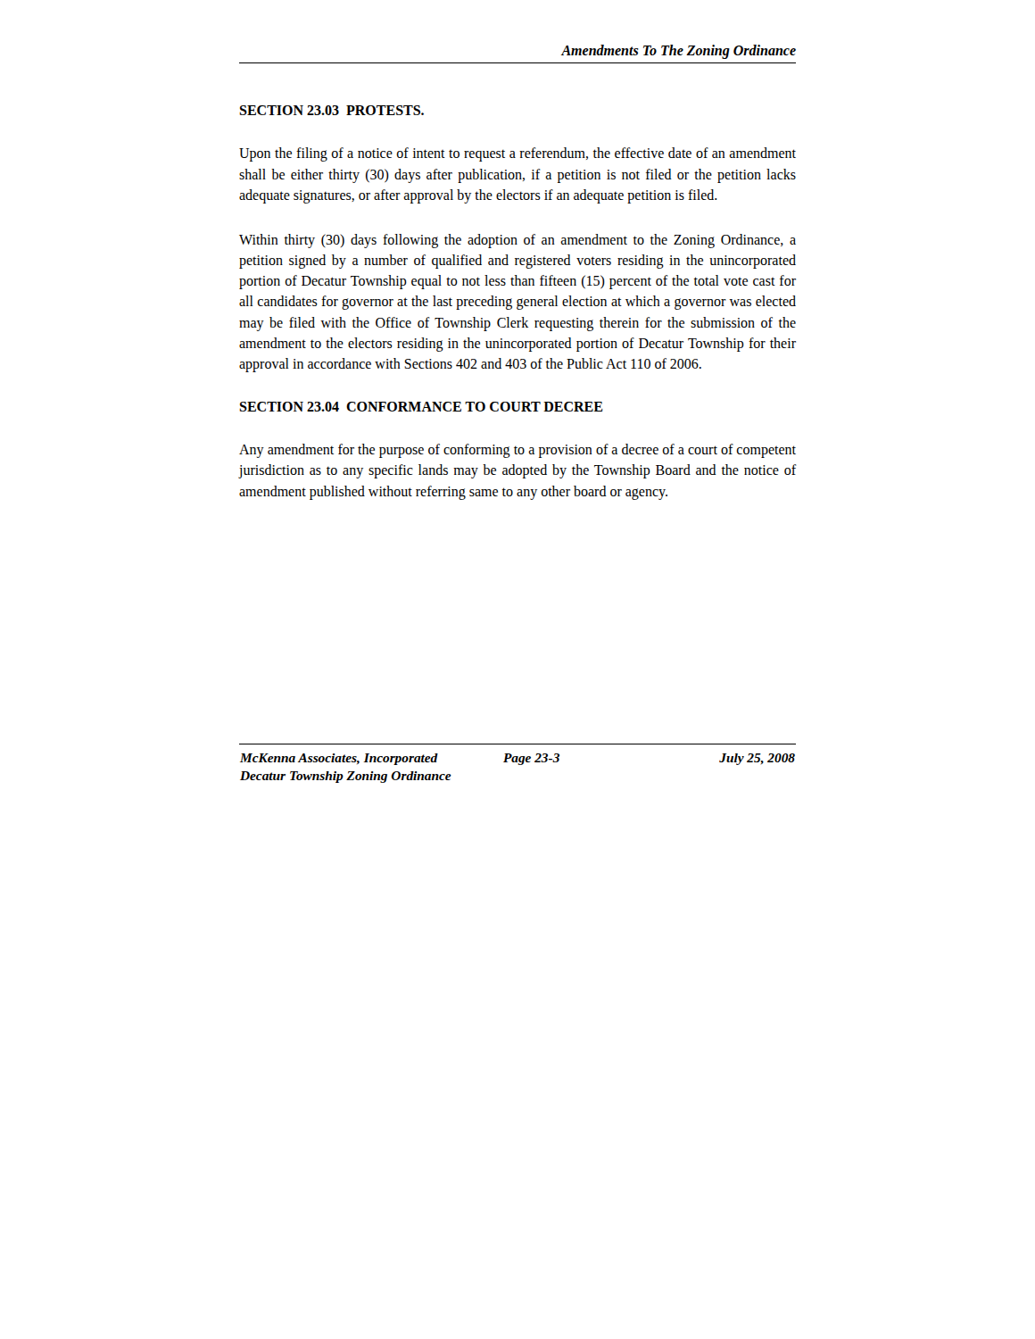Amendments To The Zoning Ordinance
SECTION 23.03 PROTESTS.
Upon the filing of a notice of intent to request a referendum, the effective date of an amendment shall be either thirty (30) days after publication, if a petition is not filed or the petition lacks adequate signatures, or after approval by the electors if an adequate petition is filed.
Within thirty (30) days following the adoption of an amendment to the Zoning Ordinance, a petition signed by a number of qualified and registered voters residing in the unincorporated portion of Decatur Township equal to not less than fifteen (15) percent of the total vote cast for all candidates for governor at the last preceding general election at which a governor was elected may be filed with the Office of Township Clerk requesting therein for the submission of the amendment to the electors residing in the unincorporated portion of Decatur Township for their approval in accordance with Sections 402 and 403 of the Public Act 110 of 2006.
SECTION 23.04 CONFORMANCE TO COURT DECREE
Any amendment for the purpose of conforming to a provision of a decree of a court of competent jurisdiction as to any specific lands may be adopted by the Township Board and the notice of amendment published without referring same to any other board or agency.
| McKenna Associates, Incorporated | Page 23-3 | July 25, 2008 |
| Decatur Township Zoning Ordinance | | |